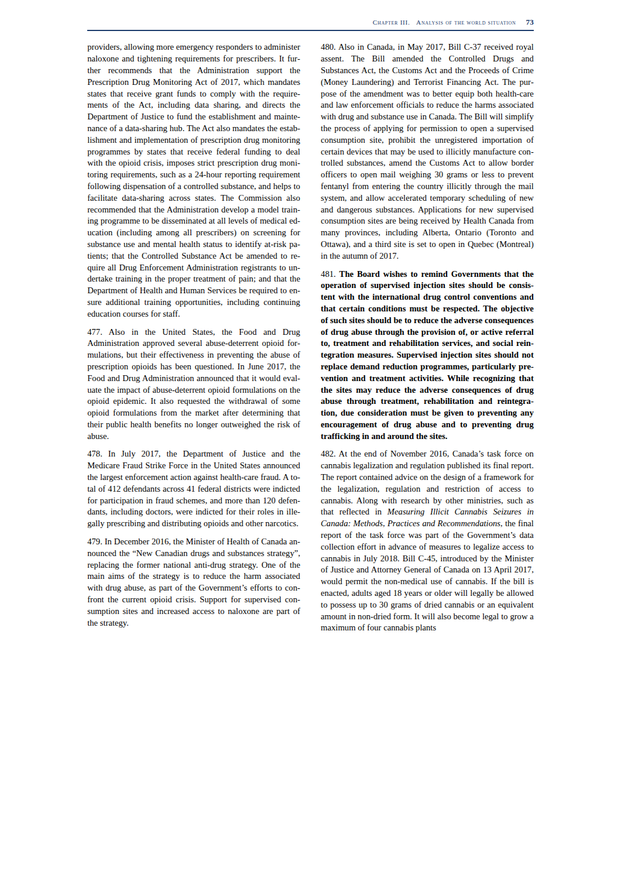Chapter III. Analysis of the world situation 73
providers, allowing more emergency responders to administer naloxone and tightening requirements for prescribers. It further recommends that the Administration support the Prescription Drug Monitoring Act of 2017, which mandates states that receive grant funds to comply with the requirements of the Act, including data sharing, and directs the Department of Justice to fund the establishment and maintenance of a data-sharing hub. The Act also mandates the establishment and implementation of prescription drug monitoring programmes by states that receive federal funding to deal with the opioid crisis, imposes strict prescription drug monitoring requirements, such as a 24-hour reporting requirement following dispensation of a controlled substance, and helps to facilitate data-sharing across states. The Commission also recommended that the Administration develop a model training programme to be disseminated at all levels of medical education (including among all prescribers) on screening for substance use and mental health status to identify at-risk patients; that the Controlled Substance Act be amended to require all Drug Enforcement Administration registrants to undertake training in the proper treatment of pain; and that the Department of Health and Human Services be required to ensure additional training opportunities, including continuing education courses for staff.
477. Also in the United States, the Food and Drug Administration approved several abuse-deterrent opioid formulations, but their effectiveness in preventing the abuse of prescription opioids has been questioned. In June 2017, the Food and Drug Administration announced that it would evaluate the impact of abuse-deterrent opioid formulations on the opioid epidemic. It also requested the withdrawal of some opioid formulations from the market after determining that their public health benefits no longer outweighed the risk of abuse.
478. In July 2017, the Department of Justice and the Medicare Fraud Strike Force in the United States announced the largest enforcement action against health-care fraud. A total of 412 defendants across 41 federal districts were indicted for participation in fraud schemes, and more than 120 defendants, including doctors, were indicted for their roles in illegally prescribing and distributing opioids and other narcotics.
479. In December 2016, the Minister of Health of Canada announced the “New Canadian drugs and substances strategy”, replacing the former national anti-drug strategy. One of the main aims of the strategy is to reduce the harm associated with drug abuse, as part of the Government’s efforts to confront the current opioid crisis. Support for supervised consumption sites and increased access to naloxone are part of the strategy.
480. Also in Canada, in May 2017, Bill C-37 received royal assent. The Bill amended the Controlled Drugs and Substances Act, the Customs Act and the Proceeds of Crime (Money Laundering) and Terrorist Financing Act. The purpose of the amendment was to better equip both health-care and law enforcement officials to reduce the harms associated with drug and substance use in Canada. The Bill will simplify the process of applying for permission to open a supervised consumption site, prohibit the unregistered importation of certain devices that may be used to illicitly manufacture controlled substances, amend the Customs Act to allow border officers to open mail weighing 30 grams or less to prevent fentanyl from entering the country illicitly through the mail system, and allow accelerated temporary scheduling of new and dangerous substances. Applications for new supervised consumption sites are being received by Health Canada from many provinces, including Alberta, Ontario (Toronto and Ottawa), and a third site is set to open in Quebec (Montreal) in the autumn of 2017.
481. The Board wishes to remind Governments that the operation of supervised injection sites should be consistent with the international drug control conventions and that certain conditions must be respected. The objective of such sites should be to reduce the adverse consequences of drug abuse through the provision of, or active referral to, treatment and rehabilitation services, and social reintegration measures. Supervised injection sites should not replace demand reduction programmes, particularly prevention and treatment activities. While recognizing that the sites may reduce the adverse consequences of drug abuse through treatment, rehabilitation and reintegration, due consideration must be given to preventing any encouragement of drug abuse and to preventing drug trafficking in and around the sites.
482. At the end of November 2016, Canada’s task force on cannabis legalization and regulation published its final report. The report contained advice on the design of a framework for the legalization, regulation and restriction of access to cannabis. Along with research by other ministries, such as that reflected in Measuring Illicit Cannabis Seizures in Canada: Methods, Practices and Recommendations, the final report of the task force was part of the Government’s data collection effort in advance of measures to legalize access to cannabis in July 2018. Bill C-45, introduced by the Minister of Justice and Attorney General of Canada on 13 April 2017, would permit the non-medical use of cannabis. If the bill is enacted, adults aged 18 years or older will legally be allowed to possess up to 30 grams of dried cannabis or an equivalent amount in non-dried form. It will also become legal to grow a maximum of four cannabis plants